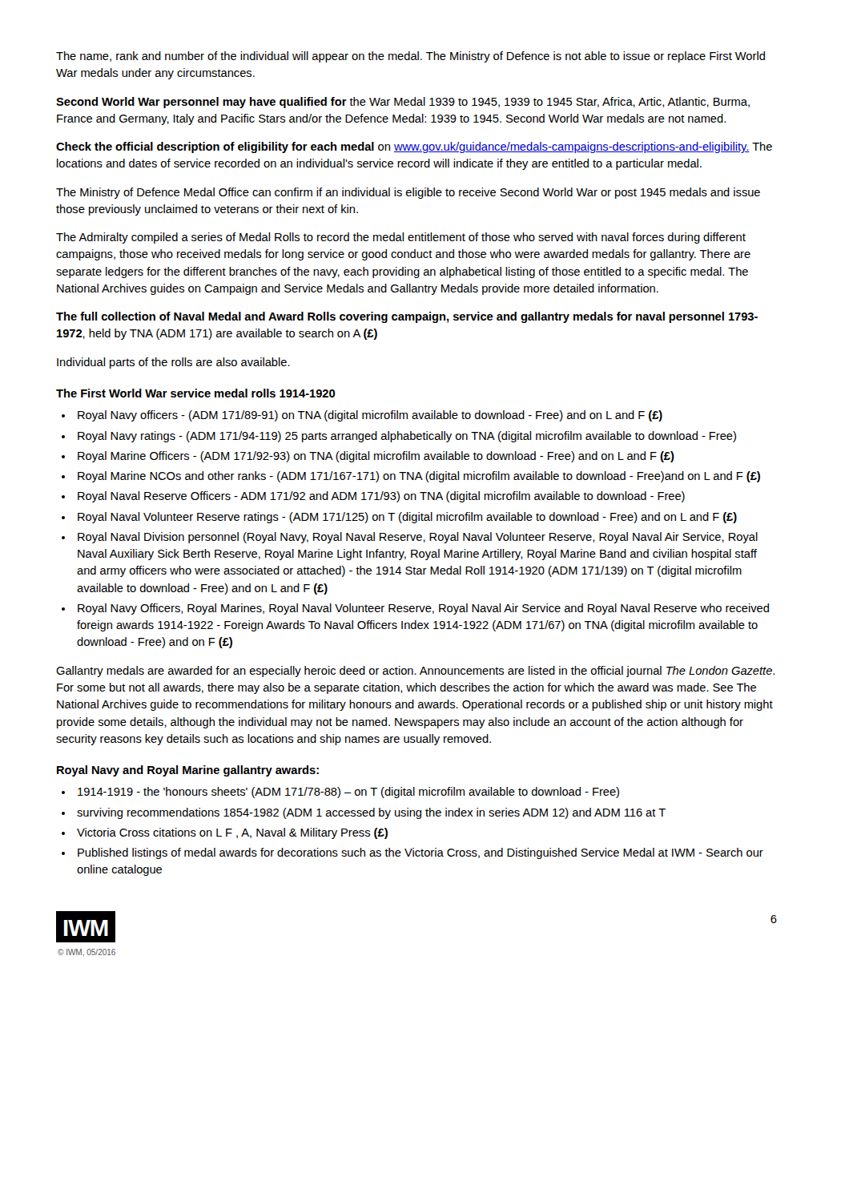The name, rank and number of the individual will appear on the medal. The Ministry of Defence is not able to issue or replace First World War medals under any circumstances.
Second World War personnel may have qualified for the War Medal 1939 to 1945, 1939 to 1945 Star, Africa, Artic, Atlantic, Burma, France and Germany, Italy and Pacific Stars and/or the Defence Medal: 1939 to 1945. Second World War medals are not named.
Check the official description of eligibility for each medal on www.gov.uk/guidance/medals-campaigns-descriptions-and-eligibility. The locations and dates of service recorded on an individual's service record will indicate if they are entitled to a particular medal.
The Ministry of Defence Medal Office can confirm if an individual is eligible to receive Second World War or post 1945 medals and issue those previously unclaimed to veterans or their next of kin.
The Admiralty compiled a series of Medal Rolls to record the medal entitlement of those who served with naval forces during different campaigns, those who received medals for long service or good conduct and those who were awarded medals for gallantry. There are separate ledgers for the different branches of the navy, each providing an alphabetical listing of those entitled to a specific medal. The National Archives guides on Campaign and Service Medals and Gallantry Medals provide more detailed information.
The full collection of Naval Medal and Award Rolls covering campaign, service and gallantry medals for naval personnel 1793-1972, held by TNA (ADM 171) are available to search on A (£)
Individual parts of the rolls are also available.
The First World War service medal rolls 1914-1920
Royal Navy officers - (ADM 171/89-91) on TNA (digital microfilm available to download - Free) and on L and F (£)
Royal Navy ratings - (ADM 171/94-119) 25 parts arranged alphabetically on TNA (digital microfilm available to download - Free)
Royal Marine Officers - (ADM 171/92-93) on TNA (digital microfilm available to download - Free) and on L and F (£)
Royal Marine NCOs and other ranks - (ADM 171/167-171) on TNA (digital microfilm available to download - Free)and on L and F (£)
Royal Naval Reserve Officers - ADM 171/92 and ADM 171/93) on TNA (digital microfilm available to download - Free)
Royal Naval Volunteer Reserve ratings - (ADM 171/125) on T (digital microfilm available to download - Free) and on L and F (£)
Royal Naval Division personnel (Royal Navy, Royal Naval Reserve, Royal Naval Volunteer Reserve, Royal Naval Air Service, Royal Naval Auxiliary Sick Berth Reserve, Royal Marine Light Infantry, Royal Marine Artillery, Royal Marine Band and civilian hospital staff and army officers who were associated or attached) - the 1914 Star Medal Roll 1914-1920 (ADM 171/139) on T (digital microfilm available to download - Free) and on L and F (£)
Royal Navy Officers, Royal Marines, Royal Naval Volunteer Reserve, Royal Naval Air Service and Royal Naval Reserve who received foreign awards 1914-1922 - Foreign Awards To Naval Officers Index 1914-1922 (ADM 171/67) on TNA (digital microfilm available to download - Free) and on F (£)
Gallantry medals are awarded for an especially heroic deed or action. Announcements are listed in the official journal The London Gazette. For some but not all awards, there may also be a separate citation, which describes the action for which the award was made. See The National Archives guide to recommendations for military honours and awards. Operational records or a published ship or unit history might provide some details, although the individual may not be named. Newspapers may also include an account of the action although for security reasons key details such as locations and ship names are usually removed.
Royal Navy and Royal Marine gallantry awards:
1914-1919 - the 'honours sheets' (ADM 171/78-88) – on T (digital microfilm available to download - Free)
surviving recommendations 1854-1982 (ADM 1 accessed by using the index in series ADM 12) and ADM 116 at T
Victoria Cross citations on L F , A, Naval & Military Press (£)
Published listings of medal awards for decorations such as the Victoria Cross, and Distinguished Service Medal at IWM - Search our online catalogue
IWM © IWM, 05/2016
6